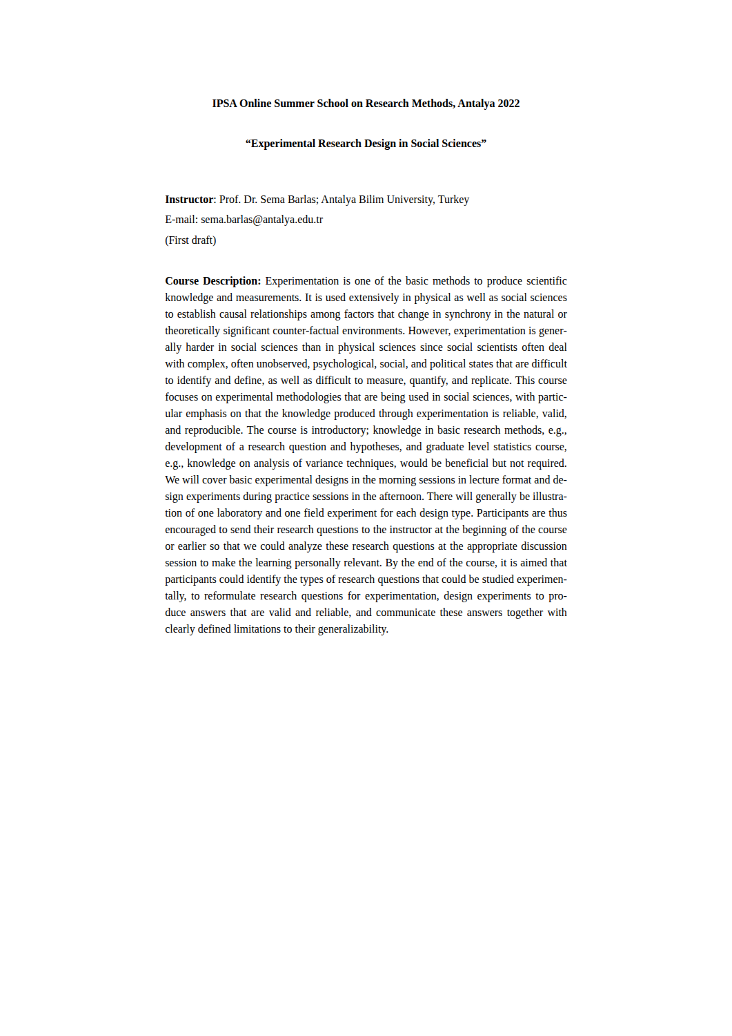IPSA Online Summer School on Research Methods, Antalya 2022
“Experimental Research Design in Social Sciences”
Instructor: Prof. Dr. Sema Barlas; Antalya Bilim University, Turkey
E-mail: sema.barlas@antalya.edu.tr
(First draft)
Course Description: Experimentation is one of the basic methods to produce scientific knowledge and measurements. It is used extensively in physical as well as social sciences to establish causal relationships among factors that change in synchrony in the natural or theoretically significant counter-factual environments. However, experimentation is generally harder in social sciences than in physical sciences since social scientists often deal with complex, often unobserved, psychological, social, and political states that are difficult to identify and define, as well as difficult to measure, quantify, and replicate. This course focuses on experimental methodologies that are being used in social sciences, with particular emphasis on that the knowledge produced through experimentation is reliable, valid, and reproducible. The course is introductory; knowledge in basic research methods, e.g., development of a research question and hypotheses, and graduate level statistics course, e.g., knowledge on analysis of variance techniques, would be beneficial but not required. We will cover basic experimental designs in the morning sessions in lecture format and design experiments during practice sessions in the afternoon. There will generally be illustration of one laboratory and one field experiment for each design type. Participants are thus encouraged to send their research questions to the instructor at the beginning of the course or earlier so that we could analyze these research questions at the appropriate discussion session to make the learning personally relevant. By the end of the course, it is aimed that participants could identify the types of research questions that could be studied experimentally, to reformulate research questions for experimentation, design experiments to produce answers that are valid and reliable, and communicate these answers together with clearly defined limitations to their generalizability.